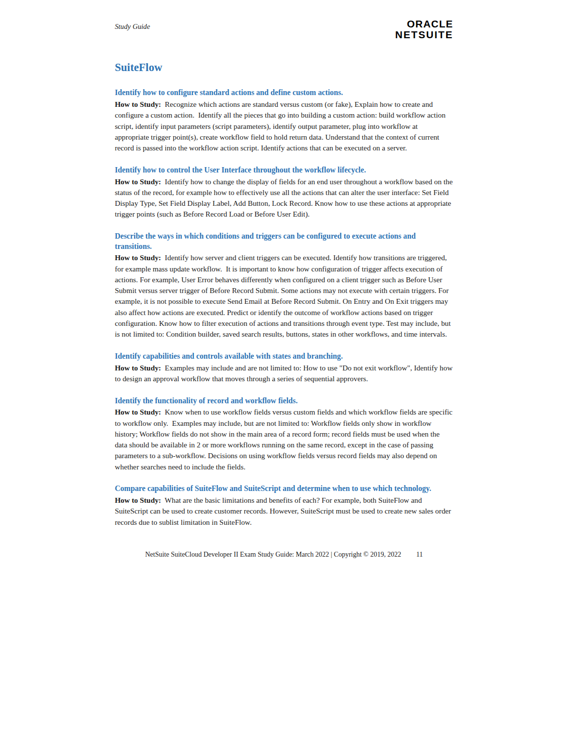Study Guide
ORACLE
NETSUITE
SuiteFlow
Identify how to configure standard actions and define custom actions.
How to Study: Recognize which actions are standard versus custom (or fake), Explain how to create and configure a custom action. Identify all the pieces that go into building a custom action: build workflow action script, identify input parameters (script parameters), identify output parameter, plug into workflow at appropriate trigger point(s), create workflow field to hold return data. Understand that the context of current record is passed into the workflow action script. Identify actions that can be executed on a server.
Identify how to control the User Interface throughout the workflow lifecycle.
How to Study: Identify how to change the display of fields for an end user throughout a workflow based on the status of the record, for example how to effectively use all the actions that can alter the user interface: Set Field Display Type, Set Field Display Label, Add Button, Lock Record. Know how to use these actions at appropriate trigger points (such as Before Record Load or Before User Edit).
Describe the ways in which conditions and triggers can be configured to execute actions and transitions.
How to Study: Identify how server and client triggers can be executed. Identify how transitions are triggered, for example mass update workflow. It is important to know how configuration of trigger affects execution of actions. For example, User Error behaves differently when configured on a client trigger such as Before User Submit versus server trigger of Before Record Submit. Some actions may not execute with certain triggers. For example, it is not possible to execute Send Email at Before Record Submit. On Entry and On Exit triggers may also affect how actions are executed. Predict or identify the outcome of workflow actions based on trigger configuration. Know how to filter execution of actions and transitions through event type. Test may include, but is not limited to: Condition builder, saved search results, buttons, states in other workflows, and time intervals.
Identify capabilities and controls available with states and branching.
How to Study: Examples may include and are not limited to: How to use "Do not exit workflow", Identify how to design an approval workflow that moves through a series of sequential approvers.
Identify the functionality of record and workflow fields.
How to Study: Know when to use workflow fields versus custom fields and which workflow fields are specific to workflow only. Examples may include, but are not limited to: Workflow fields only show in workflow history; Workflow fields do not show in the main area of a record form; record fields must be used when the data should be available in 2 or more workflows running on the same record, except in the case of passing parameters to a sub-workflow. Decisions on using workflow fields versus record fields may also depend on whether searches need to include the fields.
Compare capabilities of SuiteFlow and SuiteScript and determine when to use which technology.
How to Study: What are the basic limitations and benefits of each? For example, both SuiteFlow and SuiteScript can be used to create customer records. However, SuiteScript must be used to create new sales order records due to sublist limitation in SuiteFlow.
NetSuite SuiteCloud Developer II Exam Study Guide: March 2022 | Copyright © 2019, 2022
11